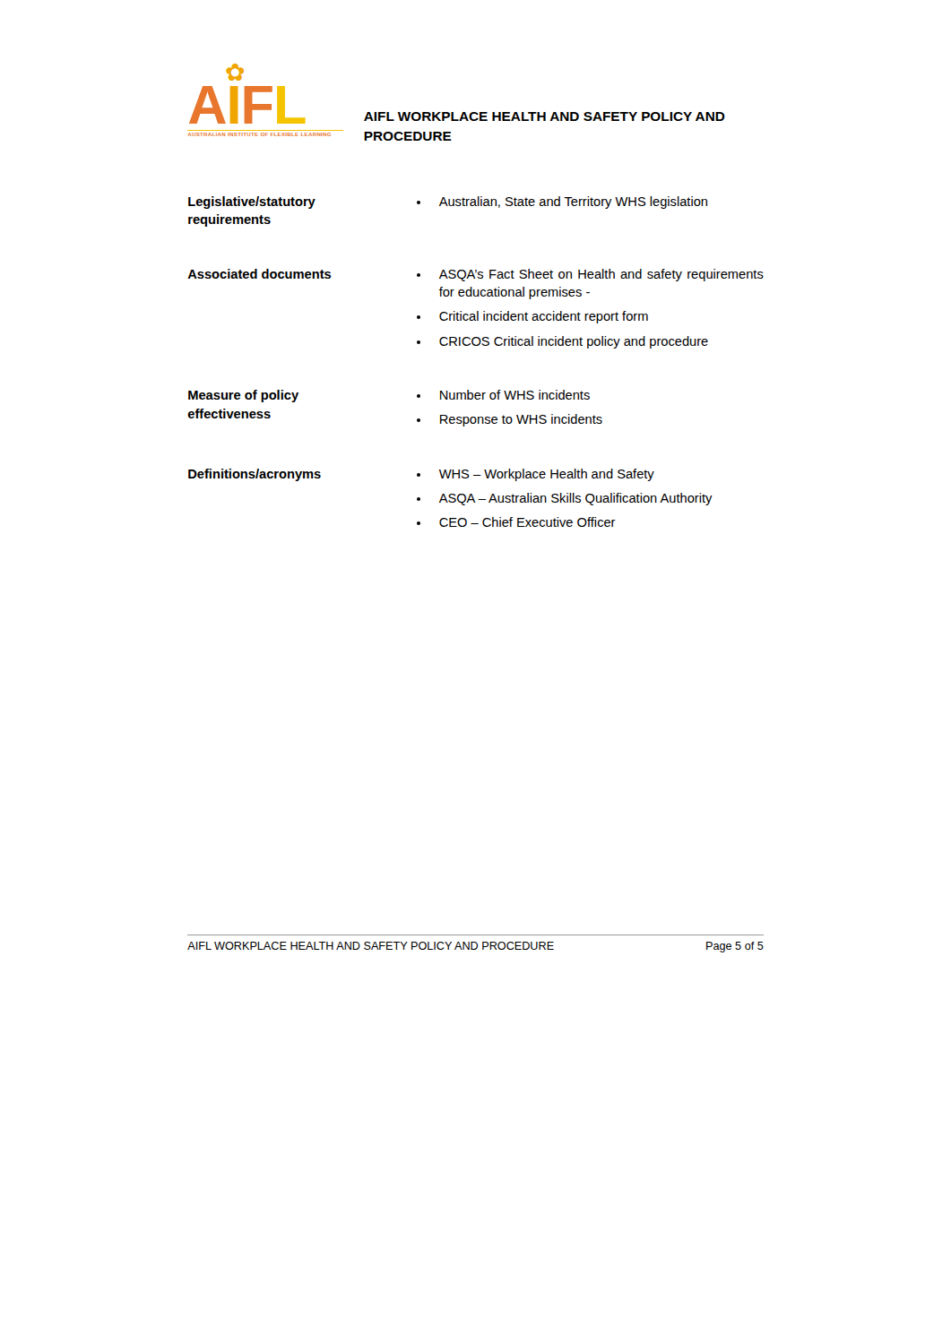✿
AIFL
AUSTRALIAN INSTITUTE OF FLEXIBLE LEARNING
AIFL WORKPLACE HEALTH AND SAFETY POLICY AND PROCEDURE
| Legislative/statutory requirements | Australian, State and Territory WHS legislation |
| Associated documents | ASQA’s Fact Sheet on Health and safety requirements for educational premises - Critical incident accident report form CRICOS Critical incident policy and procedure |
| Measure of policy effectiveness | Number of WHS incidents Response to WHS incidents |
| Definitions/acronyms | WHS – Workplace Health and Safety ASQA – Australian Skills Qualification Authority CEO – Chief Executive Officer |
AIFL WORKPLACE HEALTH AND SAFETY POLICY AND PROCEDURE Page 5 of 5